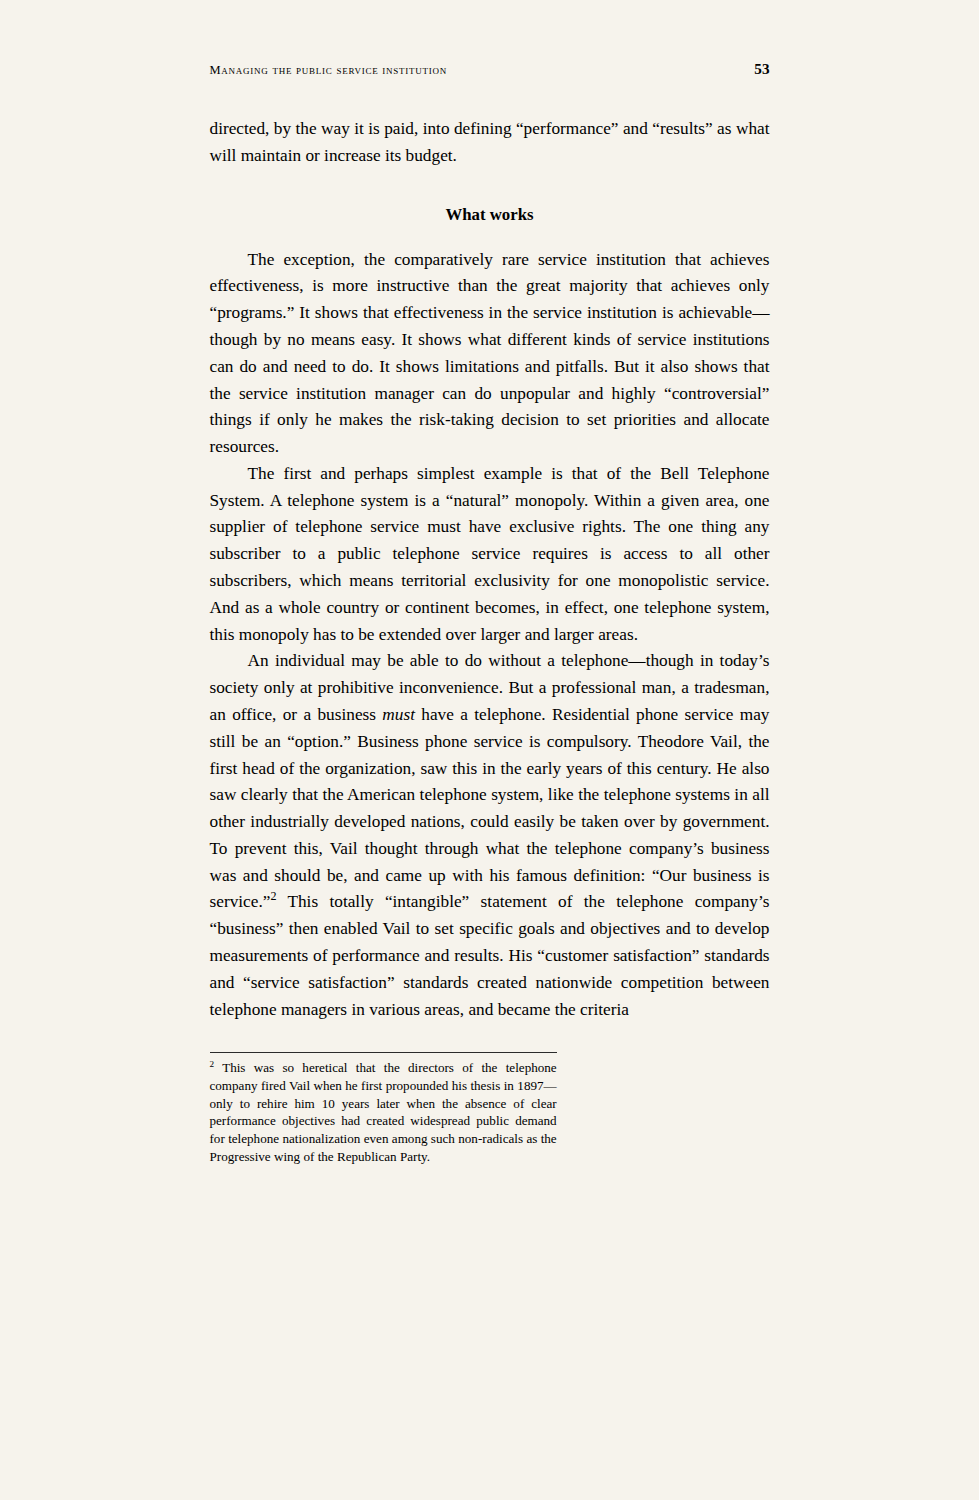MANAGING THE PUBLIC SERVICE INSTITUTION 53
directed, by the way it is paid, into defining “performance” and “results” as what will maintain or increase its budget.
What works
The exception, the comparatively rare service institution that achieves effectiveness, is more instructive than the great majority that achieves only “programs.” It shows that effectiveness in the service institution is achievable—though by no means easy. It shows what different kinds of service institutions can do and need to do. It shows limitations and pitfalls. But it also shows that the service institution manager can do unpopular and highly “controversial” things if only he makes the risk-taking decision to set priorities and allocate resources.
The first and perhaps simplest example is that of the Bell Telephone System. A telephone system is a “natural” monopoly. Within a given area, one supplier of telephone service must have exclusive rights. The one thing any subscriber to a public telephone service requires is access to all other subscribers, which means territorial exclusivity for one monopolistic service. And as a whole country or continent becomes, in effect, one telephone system, this monopoly has to be extended over larger and larger areas.
An individual may be able to do without a telephone—though in today’s society only at prohibitive inconvenience. But a professional man, a tradesman, an office, or a business must have a telephone. Residential phone service may still be an “option.” Business phone service is compulsory. Theodore Vail, the first head of the organization, saw this in the early years of this century. He also saw clearly that the American telephone system, like the telephone systems in all other industrially developed nations, could easily be taken over by government. To prevent this, Vail thought through what the telephone company’s business was and should be, and came up with his famous definition: “Our business is service.”2 This totally “intangible” statement of the telephone company’s “business” then enabled Vail to set specific goals and objectives and to develop measurements of performance and results. His “customer satisfaction” standards and “service satisfaction” standards created nationwide competition between telephone managers in various areas, and became the criteria
2 This was so heretical that the directors of the telephone company fired Vail when he first propounded his thesis in 1897—only to rehire him 10 years later when the absence of clear performance objectives had created widespread public demand for telephone nationalization even among such non-radicals as the Progressive wing of the Republican Party.